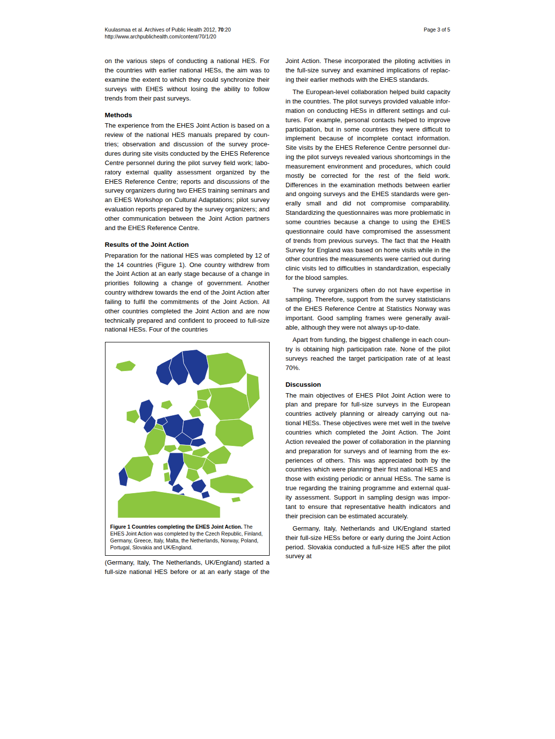Kuulasmaa et al. Archives of Public Health 2012, 70:20
http://www.archpublichealth.com/content/70/1/20
Page 3 of 5
on the various steps of conducting a national HES. For the countries with earlier national HESs, the aim was to examine the extent to which they could synchronize their surveys with EHES without losing the ability to follow trends from their past surveys.
Methods
The experience from the EHES Joint Action is based on a review of the national HES manuals prepared by countries; observation and discussion of the survey procedures during site visits conducted by the EHES Reference Centre personnel during the pilot survey field work; laboratory external quality assessment organized by the EHES Reference Centre; reports and discussions of the survey organizers during two EHES training seminars and an EHES Workshop on Cultural Adaptations; pilot survey evaluation reports prepared by the survey organizers; and other communication between the Joint Action partners and the EHES Reference Centre.
Results of the Joint Action
Preparation for the national HES was completed by 12 of the 14 countries (Figure 1). One country withdrew from the Joint Action at an early stage because of a change in priorities following a change of government. Another country withdrew towards the end of the Joint Action after failing to fulfil the commitments of the Joint Action. All other countries completed the Joint Action and are now technically prepared and confident to proceed to full-size national HESs. Four of the countries
Figure 1 Countries completing the EHES Joint Action. The EHES Joint Action was completed by the Czech Republic, Finland, Germany, Greece, Italy, Malta, the Netherlands, Norway, Poland, Portugal, Slovakia and UK/England.
(Germany, Italy, The Netherlands, UK/England) started a full-size national HES before or at an early stage of the Joint Action. These incorporated the piloting activities in the full-size survey and examined implications of replacing their earlier methods with the EHES standards.
The European-level collaboration helped build capacity in the countries. The pilot surveys provided valuable information on conducting HESs in different settings and cultures. For example, personal contacts helped to improve participation, but in some countries they were difficult to implement because of incomplete contact information. Site visits by the EHES Reference Centre personnel during the pilot surveys revealed various shortcomings in the measurement environment and procedures, which could mostly be corrected for the rest of the field work. Differences in the examination methods between earlier and ongoing surveys and the EHES standards were generally small and did not compromise comparability. Standardizing the questionnaires was more problematic in some countries because a change to using the EHES questionnaire could have compromised the assessment of trends from previous surveys. The fact that the Health Survey for England was based on home visits while in the other countries the measurements were carried out during clinic visits led to difficulties in standardization, especially for the blood samples.
The survey organizers often do not have expertise in sampling. Therefore, support from the survey statisticians of the EHES Reference Centre at Statistics Norway was important. Good sampling frames were generally available, although they were not always up-to-date.
Apart from funding, the biggest challenge in each country is obtaining high participation rate. None of the pilot surveys reached the target participation rate of at least 70%.
Discussion
The main objectives of EHES Pilot Joint Action were to plan and prepare for full-size surveys in the European countries actively planning or already carrying out national HESs. These objectives were met well in the twelve countries which completed the Joint Action. The Joint Action revealed the power of collaboration in the planning and preparation for surveys and of learning from the experiences of others. This was appreciated both by the countries which were planning their first national HES and those with existing periodic or annual HESs. The same is true regarding the training programme and external quality assessment. Support in sampling design was important to ensure that representative health indicators and their precision can be estimated accurately.
Germany, Italy, Netherlands and UK/England started their full-size HESs before or early during the Joint Action period. Slovakia conducted a full-size HES after the pilot survey at